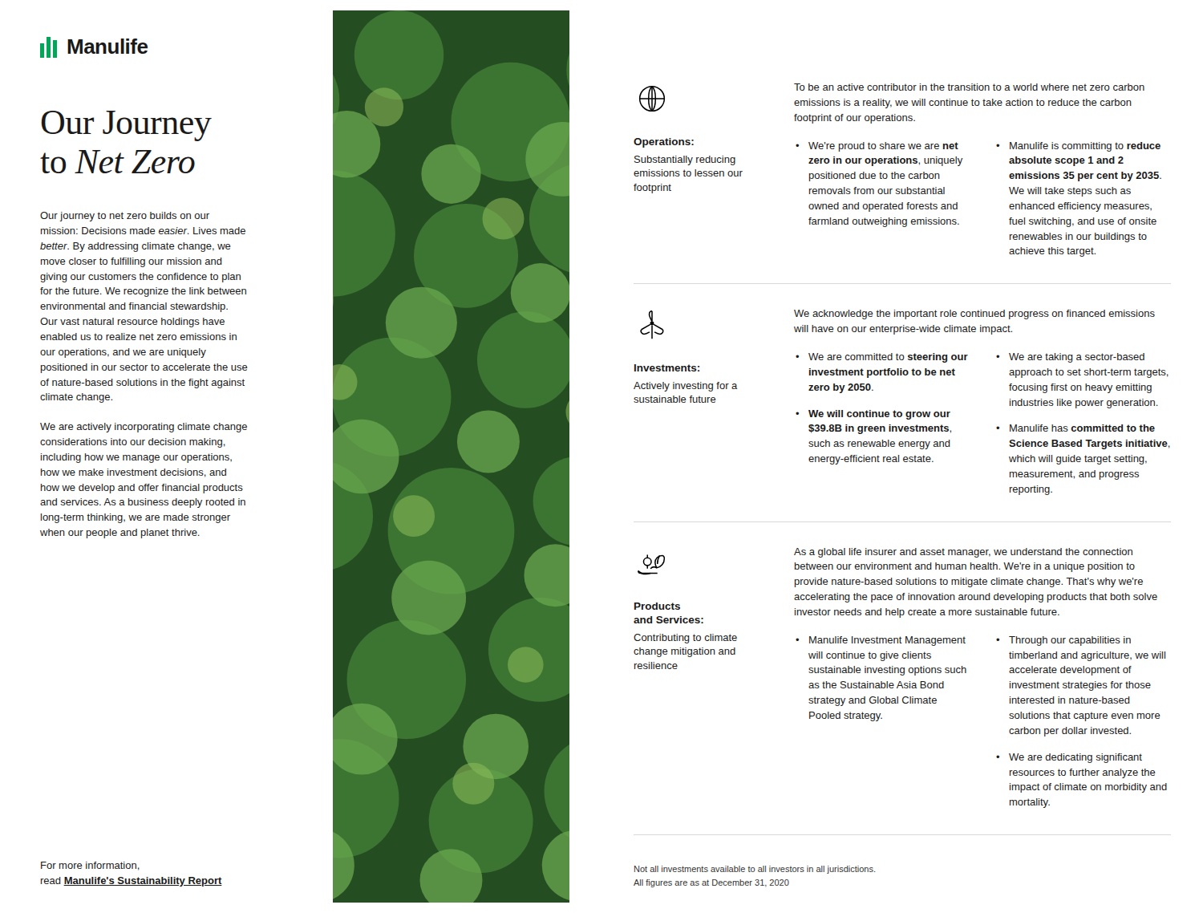Manulife
Our Journey
to Net Zero
Our journey to net zero builds on our mission: Decisions made easier. Lives made better. By addressing climate change, we move closer to fulfilling our mission and giving our customers the confidence to plan for the future. We recognize the link between environmental and financial stewardship. Our vast natural resource holdings have enabled us to realize net zero emissions in our operations, and we are uniquely positioned in our sector to accelerate the use of nature-based solutions in the fight against climate change.
We are actively incorporating climate change considerations into our decision making, including how we manage our operations, how we make investment decisions, and how we develop and offer financial products and services. As a business deeply rooted in long-term thinking, we are made stronger when our people and planet thrive.
For more information,
read Manulife's Sustainability Report
Operations:
Substantially reducing emissions to lessen our footprint
To be an active contributor in the transition to a world where net zero carbon emissions is a reality, we will continue to take action to reduce the carbon footprint of our operations.
We're proud to share we are net zero in our operations, uniquely positioned due to the carbon removals from our substantial owned and operated forests and farmland outweighing emissions.
Manulife is committing to reduce absolute scope 1 and 2 emissions 35 per cent by 2035. We will take steps such as enhanced efficiency measures, fuel switching, and use of onsite renewables in our buildings to achieve this target.
Investments:
Actively investing for a sustainable future
We acknowledge the important role continued progress on financed emissions will have on our enterprise-wide climate impact.
We are committed to steering our investment portfolio to be net zero by 2050.
We will continue to grow our $39.8B in green investments, such as renewable energy and energy-efficient real estate.
We are taking a sector-based approach to set short-term targets, focusing first on heavy emitting industries like power generation.
Manulife has committed to the Science Based Targets initiative, which will guide target setting, measurement, and progress reporting.
Products
and Services:
Contributing to climate change mitigation and resilience
As a global life insurer and asset manager, we understand the connection between our environment and human health. We're in a unique position to provide nature-based solutions to mitigate climate change. That's why we're accelerating the pace of innovation around developing products that both solve investor needs and help create a more sustainable future.
Manulife Investment Management will continue to give clients sustainable investing options such as the Sustainable Asia Bond strategy and Global Climate Pooled strategy.
Through our capabilities in timberland and agriculture, we will accelerate development of investment strategies for those interested in nature-based solutions that capture even more carbon per dollar invested.
We are dedicating significant resources to further analyze the impact of climate on morbidity and mortality.
Not all investments available to all investors in all jurisdictions.
All figures are as at December 31, 2020